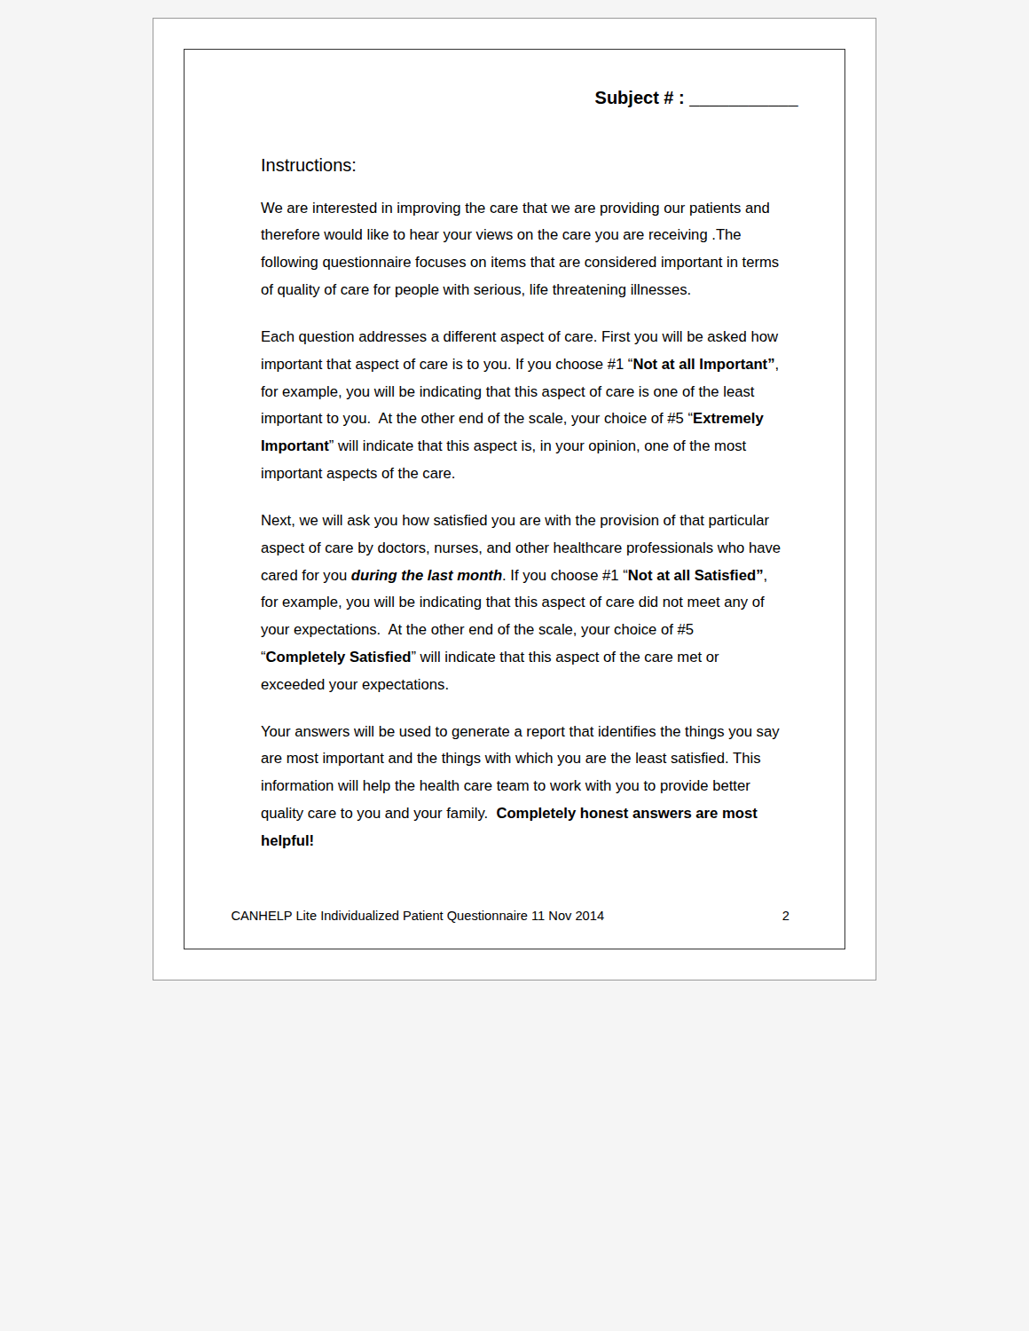Subject # : ___________
Instructions:
We are interested in improving the care that we are providing our patients and therefore would like to hear your views on the care you are receiving .The following questionnaire focuses on items that are considered important in terms of quality of care for people with serious, life threatening illnesses.
Each question addresses a different aspect of care. First you will be asked how important that aspect of care is to you. If you choose #1 “Not at all Important”, for example, you will be indicating that this aspect of care is one of the least important to you. At the other end of the scale, your choice of #5 “Extremely Important” will indicate that this aspect is, in your opinion, one of the most important aspects of the care.
Next, we will ask you how satisfied you are with the provision of that particular aspect of care by doctors, nurses, and other healthcare professionals who have cared for you during the last month. If you choose #1 “Not at all Satisfied”, for example, you will be indicating that this aspect of care did not meet any of your expectations. At the other end of the scale, your choice of #5 “Completely Satisfied” will indicate that this aspect of the care met or exceeded your expectations.
Your answers will be used to generate a report that identifies the things you say are most important and the things with which you are the least satisfied. This information will help the health care team to work with you to provide better quality care to you and your family. Completely honest answers are most helpful!
CANHELP Lite Individualized Patient Questionnaire 11 Nov 2014 2